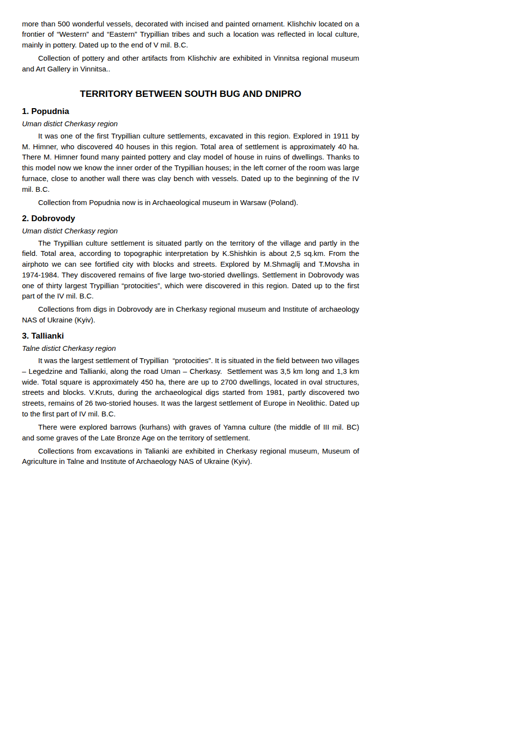more than 500 wonderful vessels, decorated with incised and painted ornament. Klishchiv located on a frontier of “Western” and “Eastern” Trypillian tribes and such a location was reflected in local culture, mainly in pottery. Dated up to the end of V mil. B.C.
Collection of pottery and other artifacts from Klishchiv are exhibited in Vinnitsa regional museum and Art Gallery in Vinnitsa..
TERRITORY BETWEEN SOUTH BUG AND DNIPRO
1. Popudnia
Uman distict Cherkasy region
It was one of the first Trypillian culture settlements, excavated in this region. Explored in 1911 by M. Himner, who discovered 40 houses in this region. Total area of settlement is approximately 40 ha. There M. Himner found many painted pottery and clay model of house in ruins of dwellings. Thanks to this model now we know the inner order of the Trypillian houses; in the left corner of the room was large furnace, close to another wall there was clay bench with vessels. Dated up to the beginning of the IV mil. B.C.
Collection from Popudnia now is in Archaeological museum in Warsaw (Poland).
2. Dobrovody
Uman distict Cherkasy region
The Trypillian culture settlement is situated partly on the territory of the village and partly in the field. Total area, according to topographic interpretation by K.Shishkin is about 2,5 sq.km. From the airphoto we can see fortified city with blocks and streets. Explored by M.Shmaglij and T.Movsha in 1974-1984. They discovered remains of five large two-storied dwellings. Settlement in Dobrovody was one of thirty largest Trypillian “protocities”, which were discovered in this region. Dated up to the first part of the IV mil. B.C.
Collections from digs in Dobrovody are in Cherkasy regional museum and Institute of archaeology NAS of Ukraine (Kyiv).
3. Tallianki
Talne distict Cherkasy region
It was the largest settlement of Trypillian “protocities”. It is situated in the field between two villages – Legedzine and Tallianki, along the road Uman – Cherkasy. Settlement was 3,5 km long and 1,3 km wide. Total square is approximately 450 ha, there are up to 2700 dwellings, located in oval structures, streets and blocks. V.Kruts, during the archaeological digs started from 1981, partly discovered two streets, remains of 26 two-storied houses. It was the largest settlement of Europe in Neolithic. Dated up to the first part of IV mil. B.C.
There were explored barrows (kurhans) with graves of Yamna culture (the middle of III mil. BC) and some graves of the Late Bronze Age on the territory of settlement.
Collections from excavations in Talianki are exhibited in Cherkasy regional museum, Museum of Agriculture in Talne and Institute of Archaeology NAS of Ukraine (Kyiv).